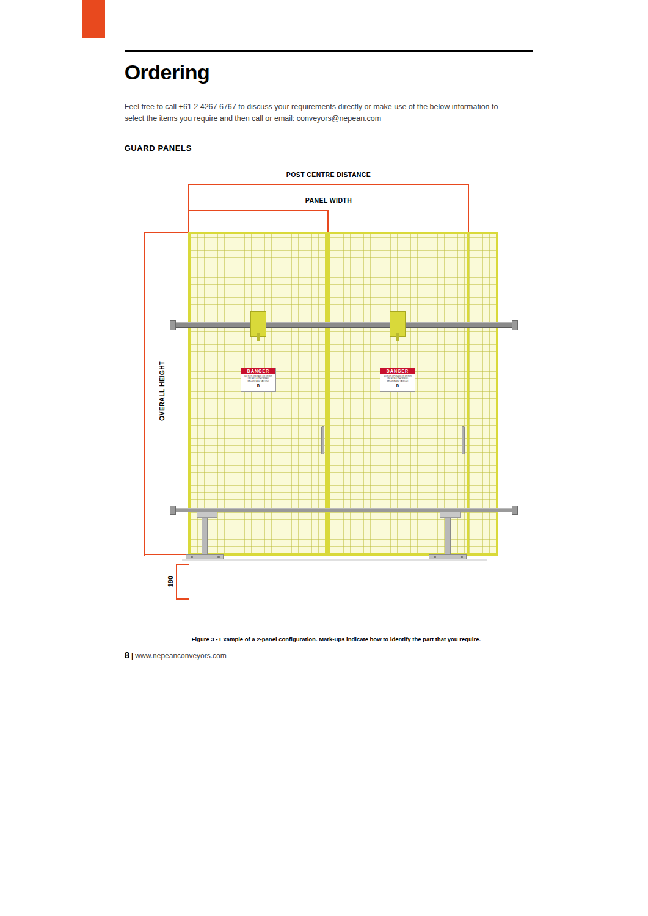Ordering
Feel free to call +61 2 4267 6767 to discuss your requirements directly or make use of the below information to select the items you require and then call or email: conveyors@nepean.com
GUARD PANELS
POST CENTRE DISTANCE
PANEL WIDTH
OVERALL HEIGHT
180
DANGER
DO NOT OPERATE OR ENTER
UNLESS AUTHORISED
SECURE AND TAG OUT
n
DANGER
DO NOT OPERATE OR ENTER
UNLESS AUTHORISED
SECURE AND TAG OUT
n
Figure 3 - Example of a 2-panel configuration. Mark-ups indicate how to identify the part that you require.
8|www.nepeanconveyors.com